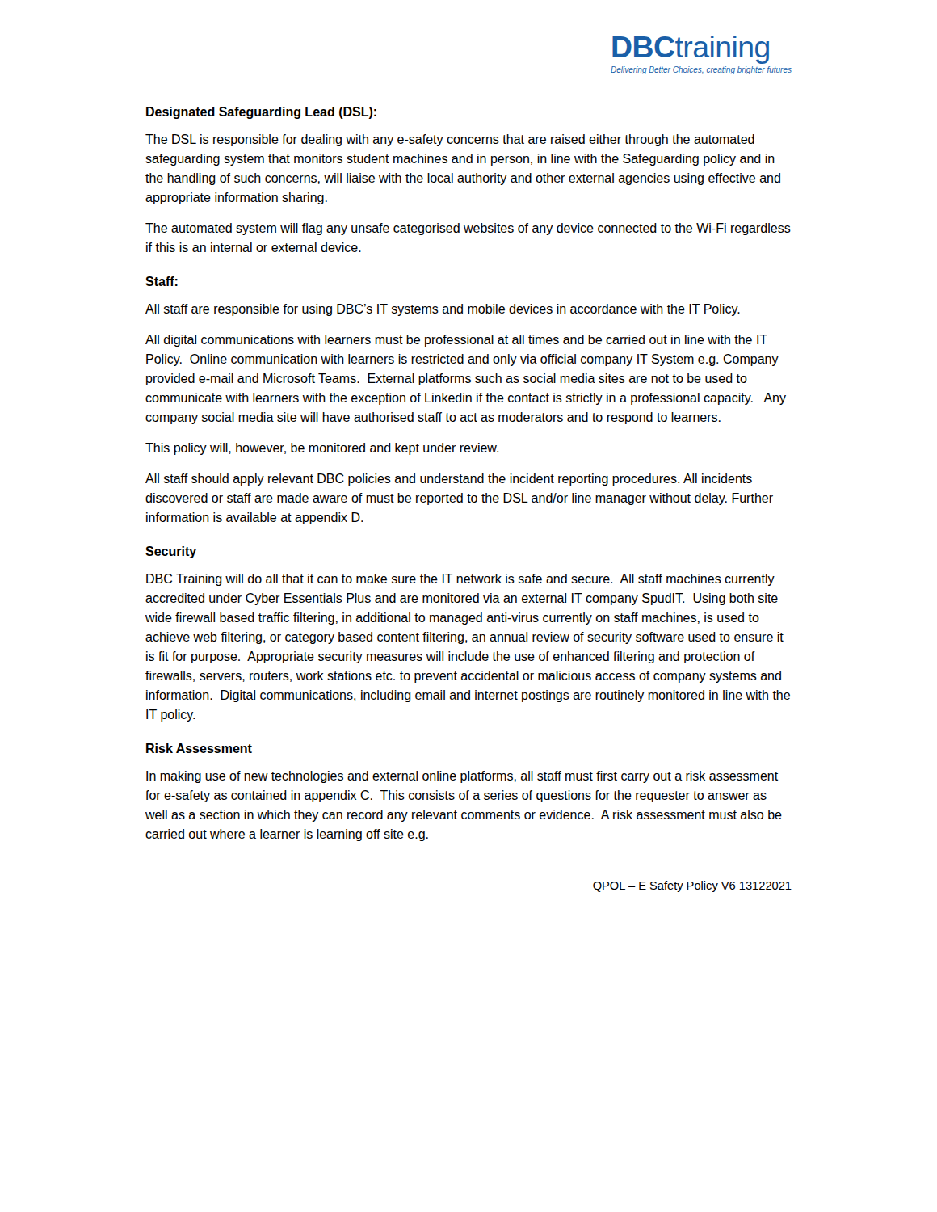DBC training
Delivering Better Choices, creating brighter futures
Designated Safeguarding Lead (DSL):
The DSL is responsible for dealing with any e-safety concerns that are raised either through the automated safeguarding system that monitors student machines and in person, in line with the Safeguarding policy and in the handling of such concerns, will liaise with the local authority and other external agencies using effective and appropriate information sharing.
The automated system will flag any unsafe categorised websites of any device connected to the Wi-Fi regardless if this is an internal or external device.
Staff:
All staff are responsible for using DBC’s IT systems and mobile devices in accordance with the IT Policy.
All digital communications with learners must be professional at all times and be carried out in line with the IT Policy. Online communication with learners is restricted and only via official company IT System e.g. Company provided e-mail and Microsoft Teams. External platforms such as social media sites are not to be used to communicate with learners with the exception of Linkedin if the contact is strictly in a professional capacity. Any company social media site will have authorised staff to act as moderators and to respond to learners.
This policy will, however, be monitored and kept under review.
All staff should apply relevant DBC policies and understand the incident reporting procedures. All incidents discovered or staff are made aware of must be reported to the DSL and/or line manager without delay. Further information is available at appendix D.
Security
DBC Training will do all that it can to make sure the IT network is safe and secure. All staff machines currently accredited under Cyber Essentials Plus and are monitored via an external IT company SpudIT. Using both site wide firewall based traffic filtering, in additional to managed anti-virus currently on staff machines, is used to achieve web filtering, or category based content filtering, an annual review of security software used to ensure it is fit for purpose. Appropriate security measures will include the use of enhanced filtering and protection of firewalls, servers, routers, work stations etc. to prevent accidental or malicious access of company systems and information. Digital communications, including email and internet postings are routinely monitored in line with the IT policy.
Risk Assessment
In making use of new technologies and external online platforms, all staff must first carry out a risk assessment for e-safety as contained in appendix C. This consists of a series of questions for the requester to answer as well as a section in which they can record any relevant comments or evidence. A risk assessment must also be carried out where a learner is learning off site e.g.
QPOL – E Safety Policy V6 13122021